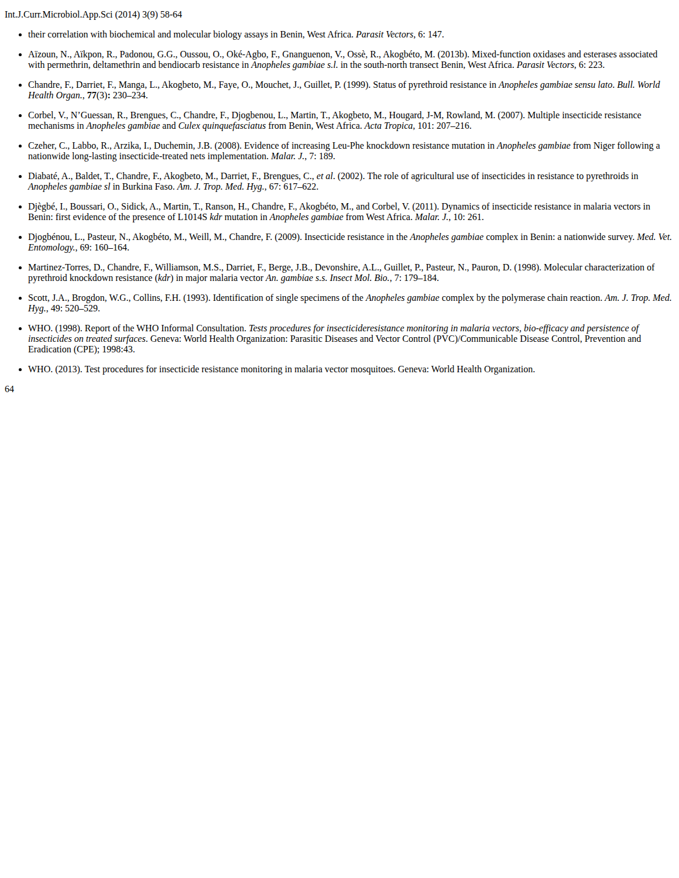Int.J.Curr.Microbiol.App.Sci (2014) 3(9) 58-64
their correlation with biochemical and molecular biology assays in Benin, West Africa. Parasit Vectors, 6: 147.
Aïzoun, N., Aïkpon, R., Padonou, G.G., Oussou, O., Oké-Agbo, F., Gnanguenon, V., Ossè, R., Akogbéto, M. (2013b). Mixed-function oxidases and esterases associated with permethrin, deltamethrin and bendiocarb resistance in Anopheles gambiae s.l. in the south-north transect Benin, West Africa. Parasit Vectors, 6: 223.
Chandre, F., Darriet, F., Manga, L., Akogbeto, M., Faye, O., Mouchet, J., Guillet, P. (1999). Status of pyrethroid resistance in Anopheles gambiae sensu lato. Bull. World Health Organ., 77(3): 230–234.
Corbel, V., N’Guessan, R., Brengues, C., Chandre, F., Djogbenou, L., Martin, T., Akogbeto, M., Hougard, J-M, Rowland, M. (2007). Multiple insecticide resistance mechanisms in Anopheles gambiae and Culex quinquefasciatus from Benin, West Africa. Acta Tropica, 101: 207–216.
Czeher, C., Labbo, R., Arzika, I., Duchemin, J.B. (2008). Evidence of increasing Leu-Phe knockdown resistance mutation in Anopheles gambiae from Niger following a nationwide long-lasting insecticide-treated nets implementation. Malar. J., 7: 189.
Diabaté, A., Baldet, T., Chandre, F., Akogbeto, M., Darriet, F., Brengues, C., et al. (2002). The role of agricultural use of insecticides in resistance to pyrethroids in Anopheles gambiae sl in Burkina Faso. Am. J. Trop. Med. Hyg., 67: 617–622.
Djègbé, I., Boussari, O., Sidick, A., Martin, T., Ranson, H., Chandre, F., Akogbéto, M., and Corbel, V. (2011). Dynamics of insecticide resistance in malaria vectors in Benin: first evidence of the presence of L1014S kdr mutation in Anopheles gambiae from West Africa. Malar. J., 10: 261.
Djogbénou, L., Pasteur, N., Akogbéto, M., Weill, M., Chandre, F. (2009). Insecticide resistance in the Anopheles gambiae complex in Benin: a nationwide survey. Med. Vet. Entomology., 69: 160–164.
Martinez-Torres, D., Chandre, F., Williamson, M.S., Darriet, F., Berge, J.B., Devonshire, A.L., Guillet, P., Pasteur, N., Pauron, D. (1998). Molecular characterization of pyrethroid knockdown resistance (kdr) in major malaria vector An. gambiae s.s. Insect Mol. Bio., 7: 179–184.
Scott, J.A., Brogdon, W.G., Collins, F.H. (1993). Identification of single specimens of the Anopheles gambiae complex by the polymerase chain reaction. Am. J. Trop. Med. Hyg., 49: 520–529.
WHO. (1998). Report of the WHO Informal Consultation. Tests procedures for insecticideresistance monitoring in malaria vectors, bio-efficacy and persistence of insecticides on treated surfaces. Geneva: World Health Organization: Parasitic Diseases and Vector Control (PVC)/Communicable Disease Control, Prevention and Eradication (CPE); 1998:43.
WHO. (2013). Test procedures for insecticide resistance monitoring in malaria vector mosquitoes. Geneva: World Health Organization.
64